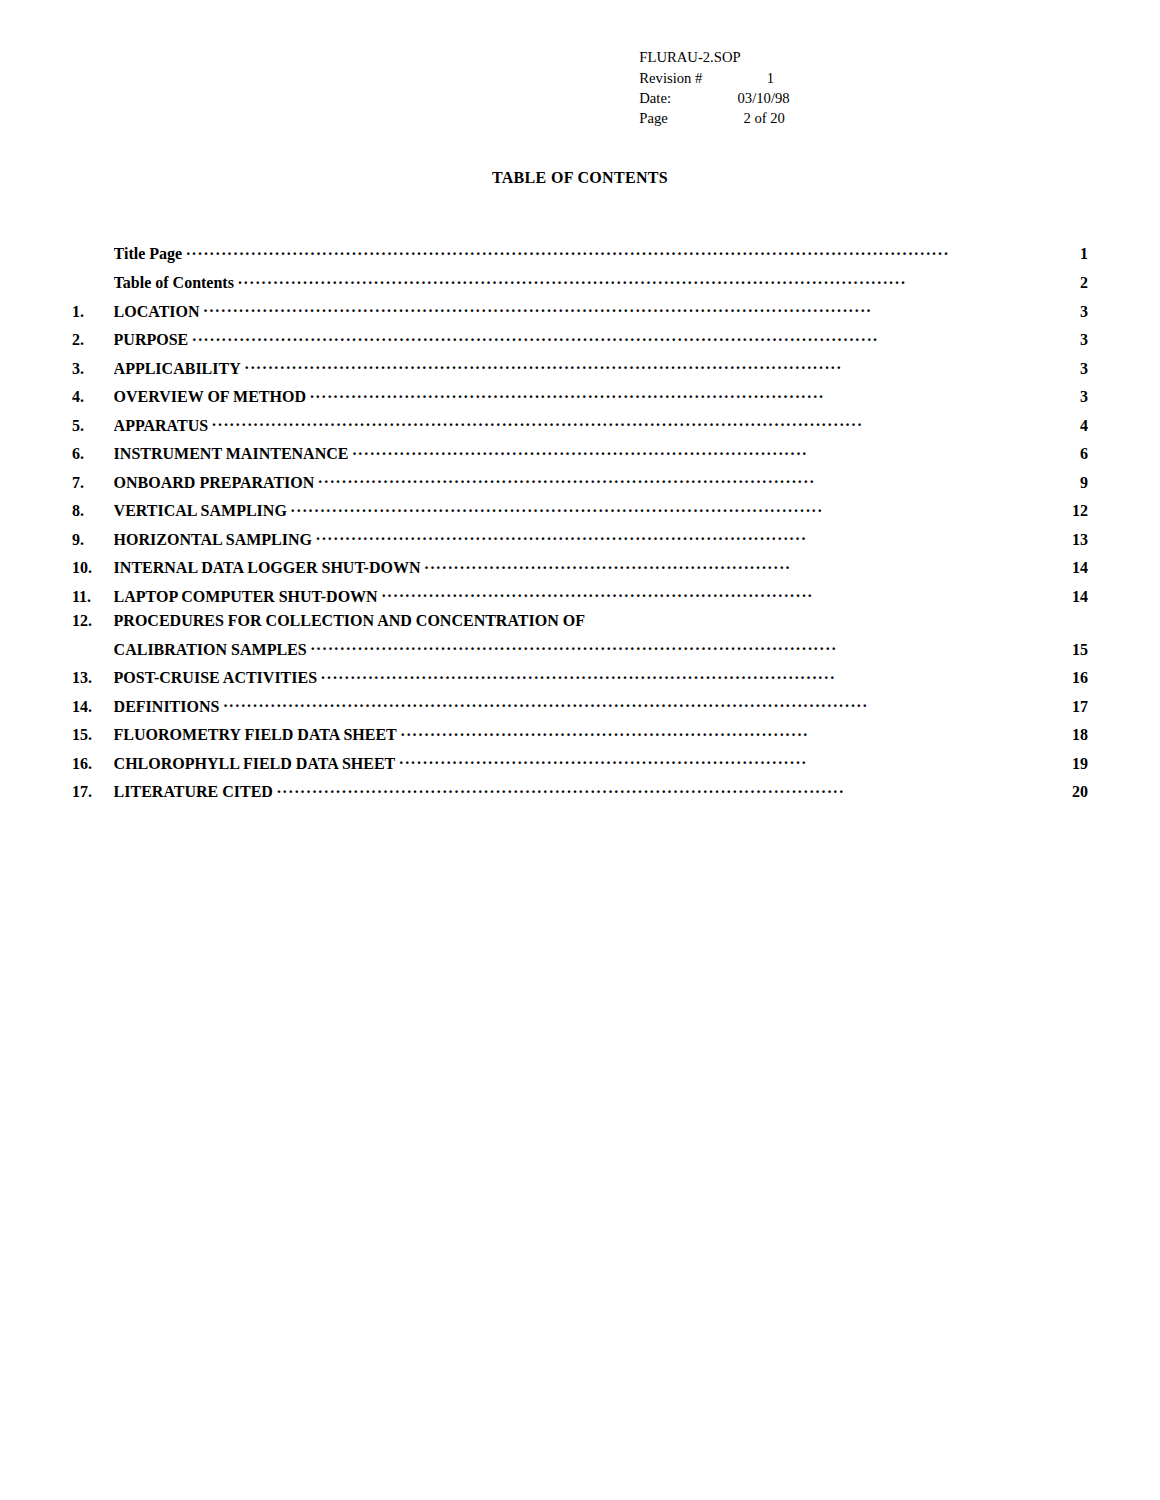FLURAU-2.SOP
Revision #1
Date: 03/10/98
Page 2 of 20
TABLE OF CONTENTS
| | Title Page ................................................................................................................................. | 1 |
| | Table of Contents ................................................................................................................. | 2 |
| 1. | LOCATION ................................................................................................................. | 3 |
| 2. | PURPOSE .................................................................................................................... | 3 |
| 3. | APPLICABILITY ..................................................................................................... | 3 |
| 4. | OVERVIEW OF METHOD ....................................................................................... | 3 |
| 5. | APPARATUS .............................................................................................................. | 4 |
| 6. | INSTRUMENT MAINTENANCE ............................................................................. | 6 |
| 7. | ONBOARD PREPARATION .................................................................................... | 9 |
| 8. | VERTICAL SAMPLING .......................................................................................... | 12 |
| 9. | HORIZONTAL SAMPLING ................................................................................... | 13 |
| 10. | INTERNAL DATA LOGGER SHUT-DOWN .............................................................. | 14 |
| 11. | LAPTOP COMPUTER SHUT-DOWN ......................................................................... | 14 |
| 12. | PROCEDURES FOR COLLECTION AND CONCENTRATION OF | |
| | CALIBRATION SAMPLES ......................................................................................... | 15 |
| 13. | POST-CRUISE ACTIVITIES ....................................................................................... | 16 |
| 14. | DEFINITIONS ............................................................................................................. | 17 |
| 15. | FLUOROMETRY FIELD DATA SHEET ..................................................................... | 18 |
| 16. | CHLOROPHYLL FIELD DATA SHEET ..................................................................... | 19 |
| 17. | LITERATURE CITED ................................................................................................ | 20 |